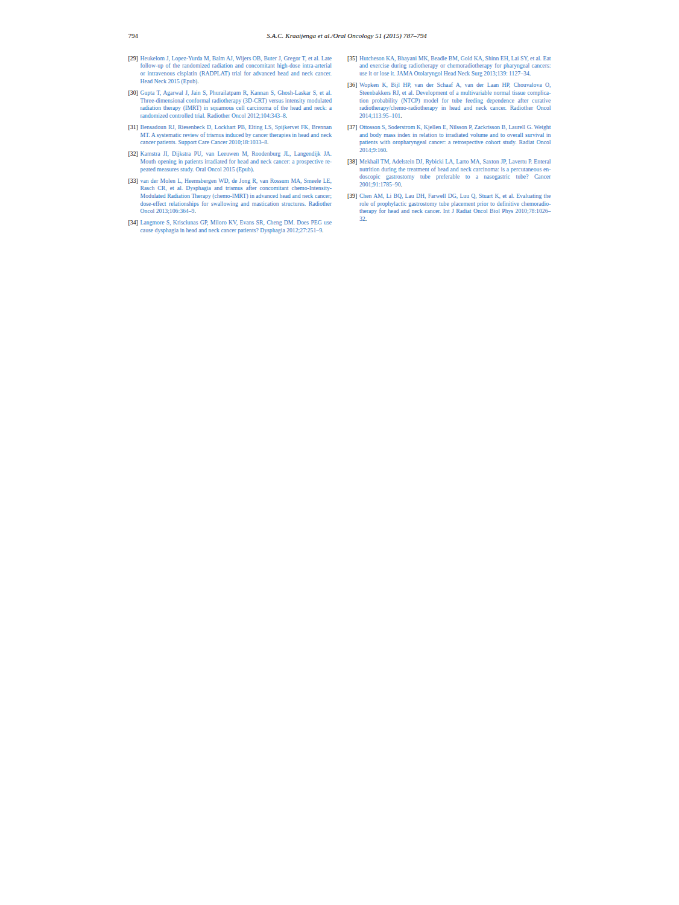794
S.A.C. Kraaijenga et al./Oral Oncology 51 (2015) 787–794
[29]
Heukelom J, Lopez-Yurda M, Balm AJ, Wijers OB, Buter J, Gregor T, et al. Late follow-up of the randomized radiation and concomitant high-dose intra-arterial or intravenous cisplatin (RADPLAT) trial for advanced head and neck cancer. Head Neck 2015 (Epub).
[30]
Gupta T, Agarwal J, Jain S, Phurailatpam R, Kannan S, Ghosh-Laskar S, et al. Three-dimensional conformal radiotherapy (3D-CRT) versus intensity modulated radiation therapy (IMRT) in squamous cell carcinoma of the head and neck: a randomized controlled trial. Radiother Oncol 2012;104:343–8.
[31]
Bensadoun RJ, Riesenbeck D, Lockhart PB, Elting LS, Spijkervet FK, Brennan MT. A systematic review of trismus induced by cancer therapies in head and neck cancer patients. Support Care Cancer 2010;18:1033–8.
[32]
Kamstra JI, Dijkstra PU, van Leeuwen M, Roodenburg JL, Langendijk JA. Mouth opening in patients irradiated for head and neck cancer: a prospective repeated measures study. Oral Oncol 2015 (Epub).
[33]
van der Molen L, Heemsbergen WD, de Jong R, van Rossum MA, Smeele LE, Rasch CR, et al. Dysphagia and trismus after concomitant chemo-Intensity-Modulated Radiation Therapy (chemo-IMRT) in advanced head and neck cancer; dose-effect relationships for swallowing and mastication structures. Radiother Oncol 2013;106:364–9.
[34]
Langmore S, Krisciunas GP, Miloro KV, Evans SR, Cheng DM. Does PEG use cause dysphagia in head and neck cancer patients? Dysphagia 2012;27:251–9.
[35]
Hutcheson KA, Bhayani MK, Beadle BM, Gold KA, Shinn EH, Lai SY, et al. Eat and exercise during radiotherapy or chemoradiotherapy for pharyngeal cancers: use it or lose it. JAMA Otolaryngol Head Neck Surg 2013;139: 1127–34.
[36]
Wopken K, Bijl HP, van der Schaaf A, van der Laan HP, Chouvalova O, Steenbakkers RJ, et al. Development of a multivariable normal tissue complication probability (NTCP) model for tube feeding dependence after curative radiotherapy/chemo-radiotherapy in head and neck cancer. Radiother Oncol 2014;113:95–101.
[37]
Ottosson S, Soderstrom K, Kjellen E, Nilsson P, Zackrisson B, Laurell G. Weight and body mass index in relation to irradiated volume and to overall survival in patients with oropharyngeal cancer: a retrospective cohort study. Radiat Oncol 2014;9:160.
[38]
Mekhail TM, Adelstein DJ, Rybicki LA, Larto MA, Saxton JP, Lavertu P. Enteral nutrition during the treatment of head and neck carcinoma: is a percutaneous endoscopic gastrostomy tube preferable to a nasogastric tube? Cancer 2001;91:1785–90.
[39]
Chen AM, Li BQ, Lau DH, Farwell DG, Luu Q, Stuart K, et al. Evaluating the role of prophylactic gastrostomy tube placement prior to definitive chemoradiotherapy for head and neck cancer. Int J Radiat Oncol Biol Phys 2010;78:1026–32.